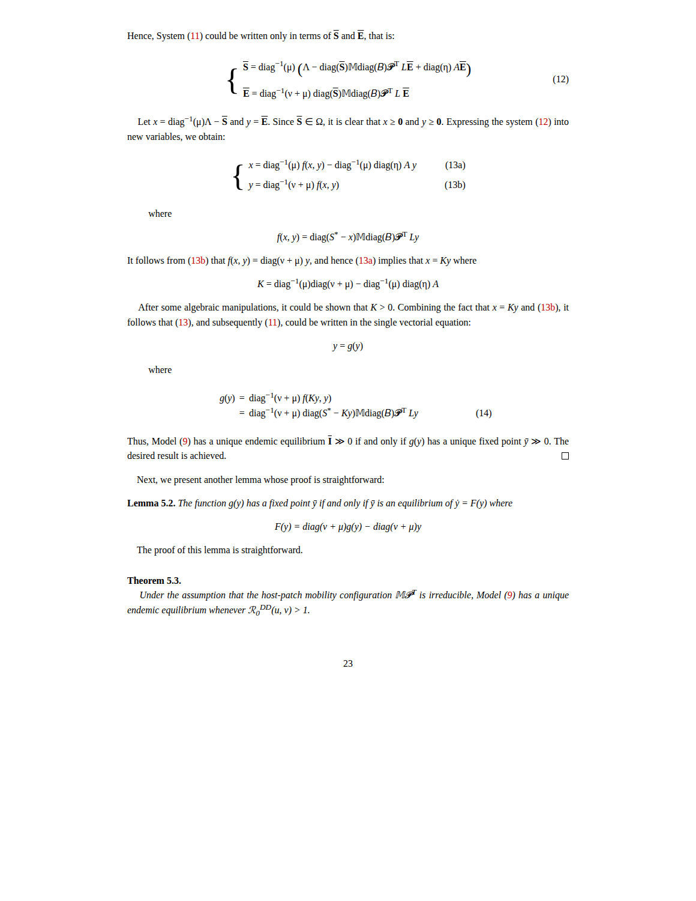Hence, System (11) could be written only in terms of S and E, that is:
{ S = diag−1(μ) (Λ − diag(S)𝕄diag(𝐵)𝓟T LE + diag(η) AE) E = diag−1(ν + μ) diag(S)𝕄diag(𝐵)𝓟T L E
(12)
Let x = diag−1(μ)Λ − S and y = E. Since S ∈ Ω, it is clear that x ≥ 0 and y ≥ 0. Expressing the system (12) into new variables, we obtain:
{ x = diag−1(μ) f(x, y) − diag−1(μ) diag(η) A y(13a) y = diag−1(ν + μ) f(x, y)(13b)
where
f(x, y) = diag(S* − x)𝕄diag(𝐵)𝓟T Ly
It follows from (13b) that f(x, y) = diag(ν + μ) y, and hence (13a) implies that x = Ky where
K = diag−1(μ)diag(ν + μ) − diag−1(μ) diag(η) A
After some algebraic manipulations, it could be shown that K > 0. Combining the fact that x = Ky and (13b), it follows that (13), and subsequently (11), could be written in the single vectorial equation:
y = g(y)
where
g(y)=diag−1(ν + μ) f(Ky, y) =diag−1(ν + μ) diag(S* − Ky)𝕄diag(𝐵)𝓟T Ly(14)
Thus, Model (9) has a unique endemic equilibrium I ≫ 0 if and only if g(y) has a unique fixed point ȳ ≫ 0. The desired result is achieved.
Next, we present another lemma whose proof is straightforward:
Lemma 5.2. The function g(y) has a fixed point ȳ if and only if ȳ is an equilibrium of ẏ = F(y) where
F(y) = diag(ν + μ)g(y) − diag(ν + μ)y
The proof of this lemma is straightforward.
Theorem 5.3.
Under the assumption that the host-patch mobility configuration 𝕄𝓟T is irreducible, Model (9) has a unique endemic equilibrium whenever ℛ0DD(u, v) > 1.
23